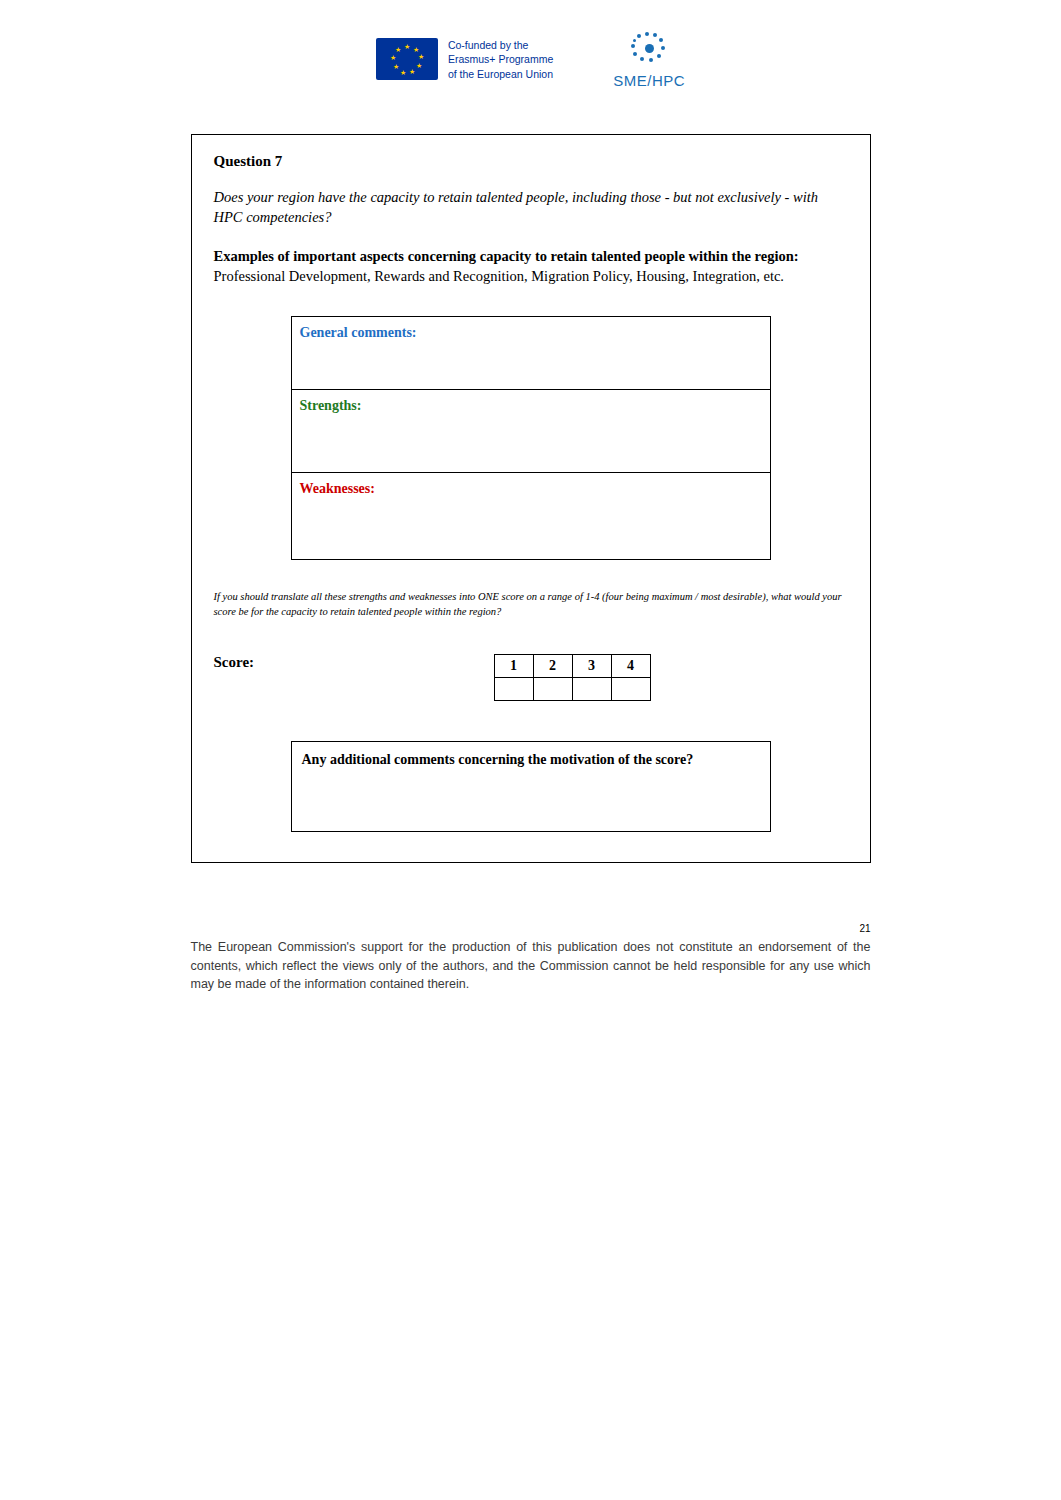★ ★ ★ ★ ★ ★ ★ ★ ★
Co-funded by the
Erasmus+ Programme
of the European Union
SME/HPC
Question 7
Does your region have the capacity to retain talented people, including those - but not exclusively - with HPC competencies?
Examples of important aspects concerning capacity to retain talented people within the region:
Professional Development, Rewards and Recognition, Migration Policy, Housing, Integration, etc.
General comments:
Strengths:
Weaknesses:
If you should translate all these strengths and weaknesses into ONE score on a range of 1-4 (four being maximum / most desirable), what would your score be for the capacity to retain talented people within the region?
Score:
| 1 | 2 | 3 | 4 |
Any additional comments concerning the motivation of the score?
21
The European Commission's support for the production of this publication does not constitute an endorsement of the contents, which reflect the views only of the authors, and the Commission cannot be held responsible for any use which may be made of the information contained therein.